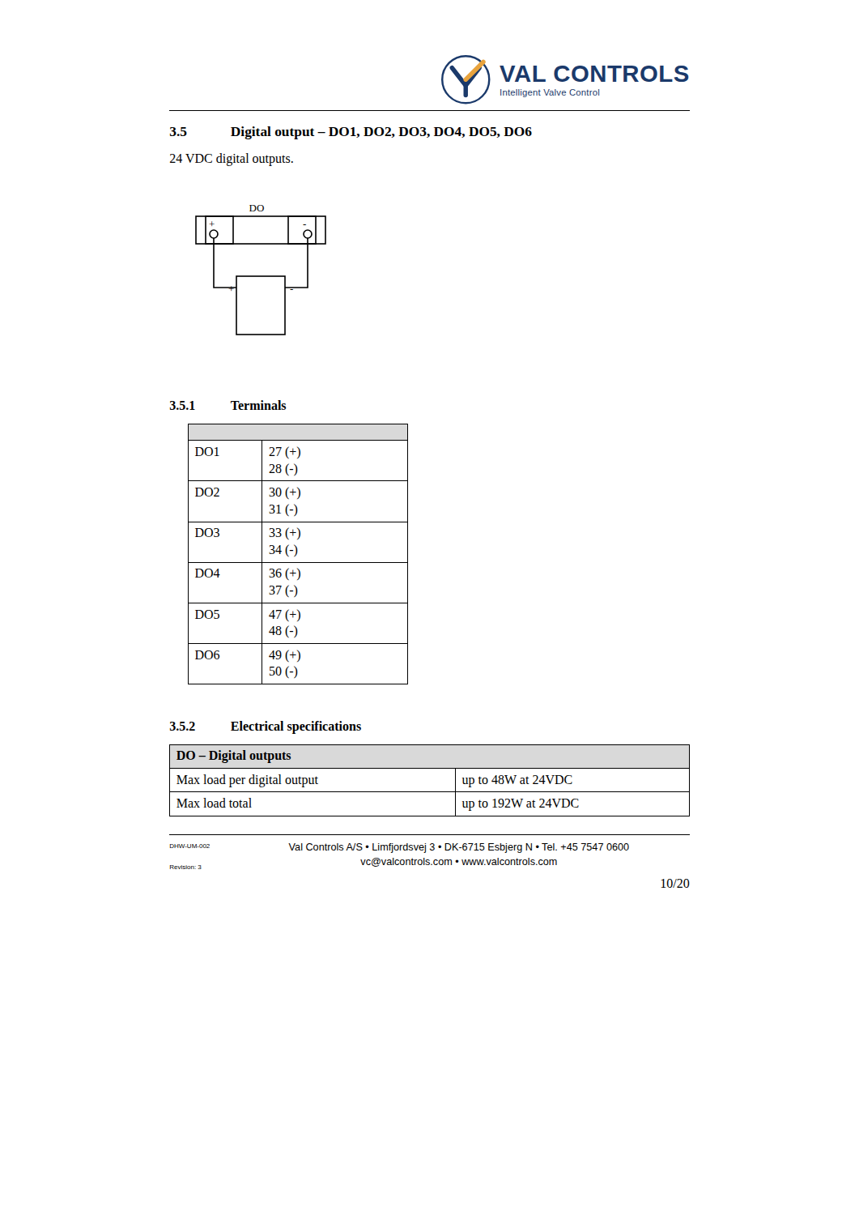VAL CONTROLS
Intelligent Valve Control
3.5 Digital output – DO1, DO2, DO3, DO4, DO5, DO6
24 VDC digital outputs.
DO + - + -
3.5.1 Terminals
| DO1 | 27 (+) 28 (-) |
| DO2 | 30 (+) 31 (-) |
| DO3 | 33 (+) 34 (-) |
| DO4 | 36 (+) 37 (-) |
| DO5 | 47 (+) 48 (-) |
| DO6 | 49 (+) 50 (-) |
3.5.2 Electrical specifications
| DO – Digital outputs |
| --- |
| Max load per digital output | up to 48W at 24VDC |
| Max load total | up to 192W at 24VDC |
DHW-UM-002
Revision: 3
Val Controls A/S • Limfjordsvej 3 • DK-6715 Esbjerg N • Tel. +45 7547 0600
vc@valcontrols.com • www.valcontrols.com
10/20